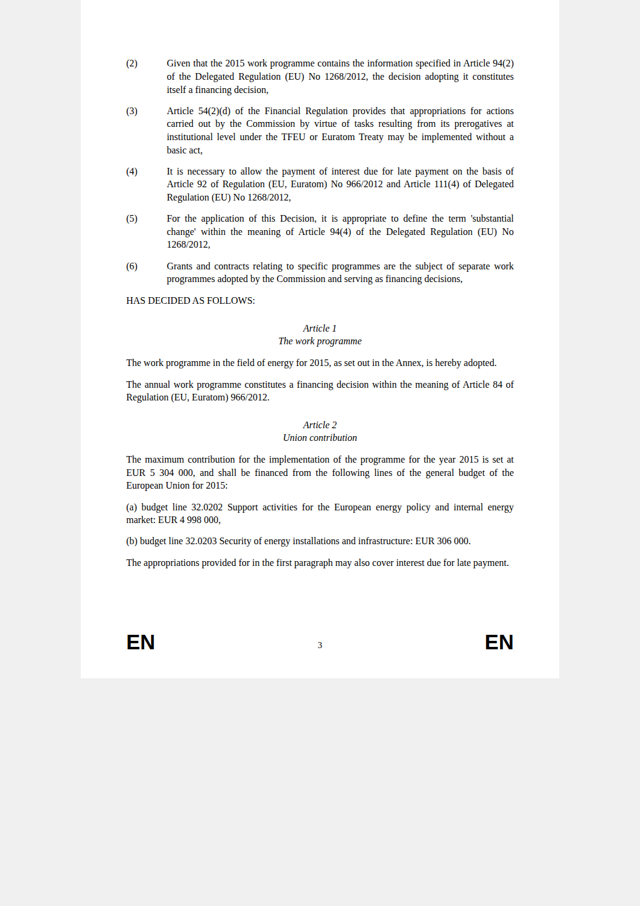(2) Given that the 2015 work programme contains the information specified in Article 94(2) of the Delegated Regulation (EU) No 1268/2012, the decision adopting it constitutes itself a financing decision,
(3) Article 54(2)(d) of the Financial Regulation provides that appropriations for actions carried out by the Commission by virtue of tasks resulting from its prerogatives at institutional level under the TFEU or Euratom Treaty may be implemented without a basic act,
(4) It is necessary to allow the payment of interest due for late payment on the basis of Article 92 of Regulation (EU, Euratom) No 966/2012 and Article 111(4) of Delegated Regulation (EU) No 1268/2012,
(5) For the application of this Decision, it is appropriate to define the term 'substantial change' within the meaning of Article 94(4) of the Delegated Regulation (EU) No 1268/2012,
(6) Grants and contracts relating to specific programmes are the subject of separate work programmes adopted by the Commission and serving as financing decisions,
HAS DECIDED AS FOLLOWS:
Article 1The work programme
The work programme in the field of energy for 2015, as set out in the Annex, is hereby adopted.
The annual work programme constitutes a financing decision within the meaning of Article 84 of Regulation (EU, Euratom) 966/2012.
Article 2Union contribution
The maximum contribution for the implementation of the programme for the year 2015 is set at EUR 5 304 000, and shall be financed from the following lines of the general budget of the European Union for 2015:
(a) budget line 32.0202 Support activities for the European energy policy and internal energy market: EUR 4 998 000,
(b) budget line 32.0203 Security of energy installations and infrastructure: EUR 306 000.
The appropriations provided for in the first paragraph may also cover interest due for late payment.
EN 3 EN